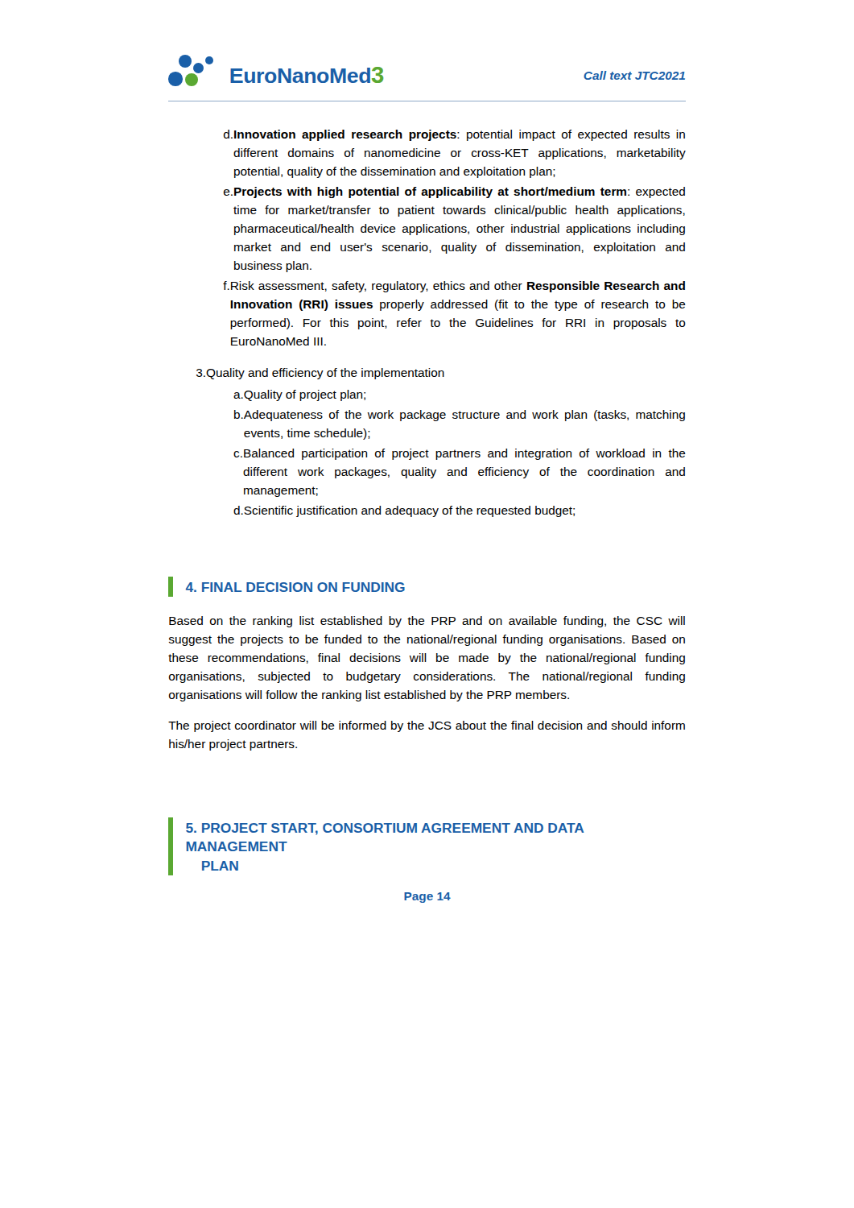EuroNanoMed3
Call text JTC2021
d. Innovation applied research projects: potential impact of expected results in different domains of nanomedicine or cross-KET applications, marketability potential, quality of the dissemination and exploitation plan;
e. Projects with high potential of applicability at short/medium term: expected time for market/transfer to patient towards clinical/public health applications, pharmaceutical/health device applications, other industrial applications including market and end user's scenario, quality of dissemination, exploitation and business plan.
f. Risk assessment, safety, regulatory, ethics and other Responsible Research and Innovation (RRI) issues properly addressed (fit to the type of research to be performed). For this point, refer to the Guidelines for RRI in proposals to EuroNanoMed III.
3.
Quality and efficiency of the implementation
a. Quality of project plan;
b. Adequateness of the work package structure and work plan (tasks, matching events, time schedule);
c. Balanced participation of project partners and integration of workload in the different work packages, quality and efficiency of the coordination and management;
d. Scientific justification and adequacy of the requested budget;
4. FINAL DECISION ON FUNDING
Based on the ranking list established by the PRP and on available funding, the CSC will suggest the projects to be funded to the national/regional funding organisations. Based on these recommendations, final decisions will be made by the national/regional funding organisations, subjected to budgetary considerations. The national/regional funding organisations will follow the ranking list established by the PRP members.
The project coordinator will be informed by the JCS about the final decision and should inform his/her project partners.
5. PROJECT START, CONSORTIUM AGREEMENT AND DATA MANAGEMENT
PLAN
Page 14